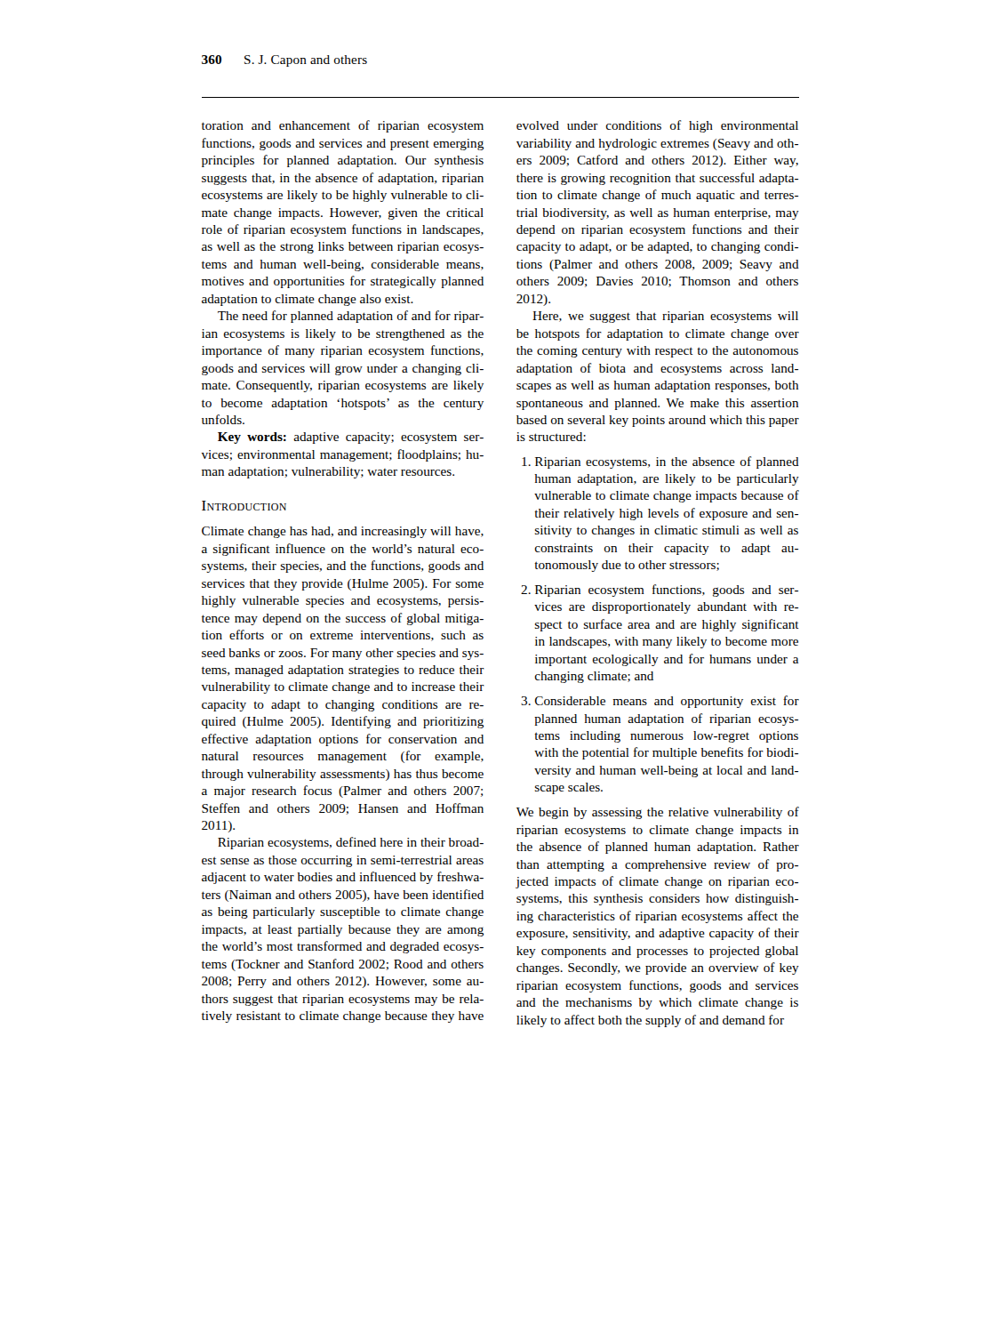360 S. J. Capon and others
toration and enhancement of riparian ecosystem functions, goods and services and present emerging principles for planned adaptation. Our synthesis suggests that, in the absence of adaptation, riparian ecosystems are likely to be highly vulnerable to climate change impacts. However, given the critical role of riparian ecosystem functions in landscapes, as well as the strong links between riparian ecosystems and human well-being, considerable means, motives and opportunities for strategically planned adaptation to climate change also exist.
The need for planned adaptation of and for riparian ecosystems is likely to be strengthened as the importance of many riparian ecosystem functions, goods and services will grow under a changing climate. Consequently, riparian ecosystems are likely to become adaptation ‘hotspots’ as the century unfolds.
Key words: adaptive capacity; ecosystem services; environmental management; floodplains; human adaptation; vulnerability; water resources.
Introduction
Climate change has had, and increasingly will have, a significant influence on the world’s natural ecosystems, their species, and the functions, goods and services that they provide (Hulme 2005). For some highly vulnerable species and ecosystems, persistence may depend on the success of global mitigation efforts or on extreme interventions, such as seed banks or zoos. For many other species and systems, managed adaptation strategies to reduce their vulnerability to climate change and to increase their capacity to adapt to changing conditions are required (Hulme 2005). Identifying and prioritizing effective adaptation options for conservation and natural resources management (for example, through vulnerability assessments) has thus become a major research focus (Palmer and others 2007; Steffen and others 2009; Hansen and Hoffman 2011).
Riparian ecosystems, defined here in their broadest sense as those occurring in semi-terrestrial areas adjacent to water bodies and influenced by freshwaters (Naiman and others 2005), have been identified as being particularly susceptible to climate change impacts, at least partially because they are among the world’s most transformed and degraded ecosystems (Tockner and Stanford 2002; Rood and others 2008; Perry and others 2012). However, some authors suggest that riparian ecosystems may be relatively resistant to climate change because they have evolved under conditions of high environmental variability and hydrologic extremes (Seavy and others 2009; Catford and others 2012). Either way, there is growing recognition that successful adaptation to climate change of much aquatic and terrestrial biodiversity, as well as human enterprise, may depend on riparian ecosystem functions and their capacity to adapt, or be adapted, to changing conditions (Palmer and others 2008, 2009; Seavy and others 2009; Davies 2010; Thomson and others 2012).
Here, we suggest that riparian ecosystems will be hotspots for adaptation to climate change over the coming century with respect to the autonomous adaptation of biota and ecosystems across landscapes as well as human adaptation responses, both spontaneous and planned. We make this assertion based on several key points around which this paper is structured:
Riparian ecosystems, in the absence of planned human adaptation, are likely to be particularly vulnerable to climate change impacts because of their relatively high levels of exposure and sensitivity to changes in climatic stimuli as well as constraints on their capacity to adapt autonomously due to other stressors;
Riparian ecosystem functions, goods and services are disproportionately abundant with respect to surface area and are highly significant in landscapes, with many likely to become more important ecologically and for humans under a changing climate; and
Considerable means and opportunity exist for planned human adaptation of riparian ecosystems including numerous low-regret options with the potential for multiple benefits for biodiversity and human well-being at local and landscape scales.
We begin by assessing the relative vulnerability of riparian ecosystems to climate change impacts in the absence of planned human adaptation. Rather than attempting a comprehensive review of projected impacts of climate change on riparian ecosystems, this synthesis considers how distinguishing characteristics of riparian ecosystems affect the exposure, sensitivity, and adaptive capacity of their key components and processes to projected global changes. Secondly, we provide an overview of key riparian ecosystem functions, goods and services and the mechanisms by which climate change is likely to affect both the supply of and demand for